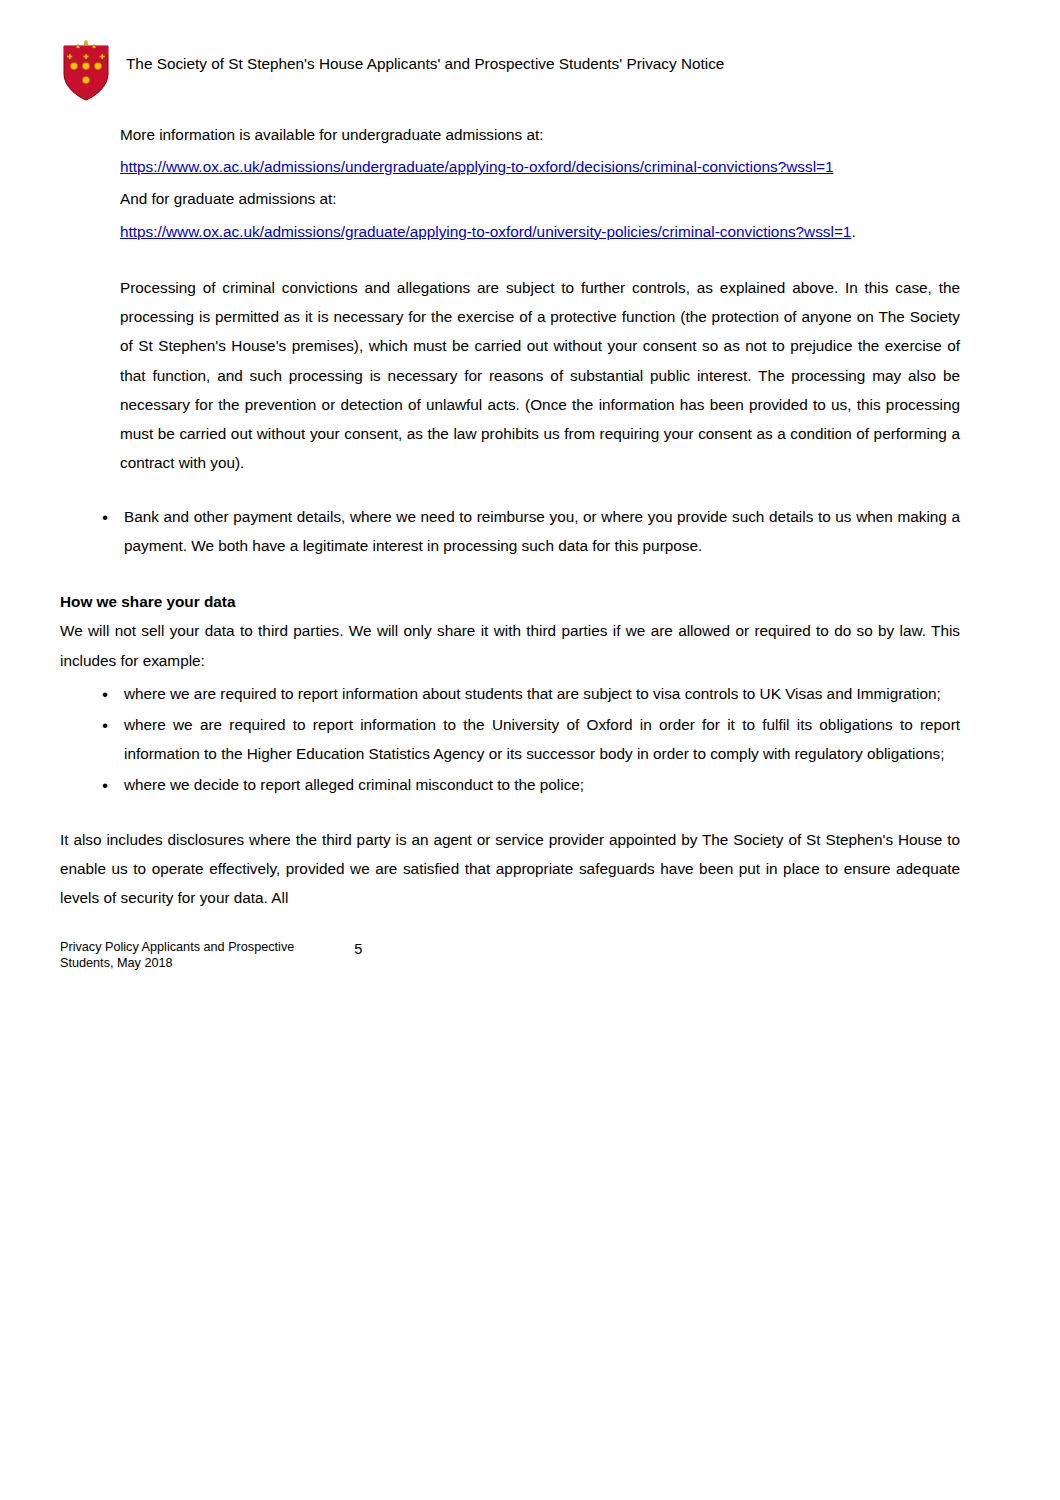The Society of St Stephen's House Applicants' and Prospective Students' Privacy Notice
More information is available for undergraduate admissions at:
https://www.ox.ac.uk/admissions/undergraduate/applying-to-oxford/decisions/criminal-convictions?wssl=1
And for graduate admissions at:
https://www.ox.ac.uk/admissions/graduate/applying-to-oxford/university-policies/criminal-convictions?wssl=1.
Processing of criminal convictions and allegations are subject to further controls, as explained above. In this case, the processing is permitted as it is necessary for the exercise of a protective function (the protection of anyone on The Society of St Stephen's House's premises), which must be carried out without your consent so as not to prejudice the exercise of that function, and such processing is necessary for reasons of substantial public interest. The processing may also be necessary for the prevention or detection of unlawful acts. (Once the information has been provided to us, this processing must be carried out without your consent, as the law prohibits us from requiring your consent as a condition of performing a contract with you).
Bank and other payment details, where we need to reimburse you, or where you provide such details to us when making a payment. We both have a legitimate interest in processing such data for this purpose.
How we share your data
We will not sell your data to third parties. We will only share it with third parties if we are allowed or required to do so by law. This includes for example:
where we are required to report information about students that are subject to visa controls to UK Visas and Immigration;
where we are required to report information to the University of Oxford in order for it to fulfil its obligations to report information to the Higher Education Statistics Agency or its successor body in order to comply with regulatory obligations;
where we decide to report alleged criminal misconduct to the police;
It also includes disclosures where the third party is an agent or service provider appointed by The Society of St Stephen's House to enable us to operate effectively, provided we are satisfied that appropriate safeguards have been put in place to ensure adequate levels of security for your data. All
Privacy Policy Applicants and Prospective
Students, May 2018
5